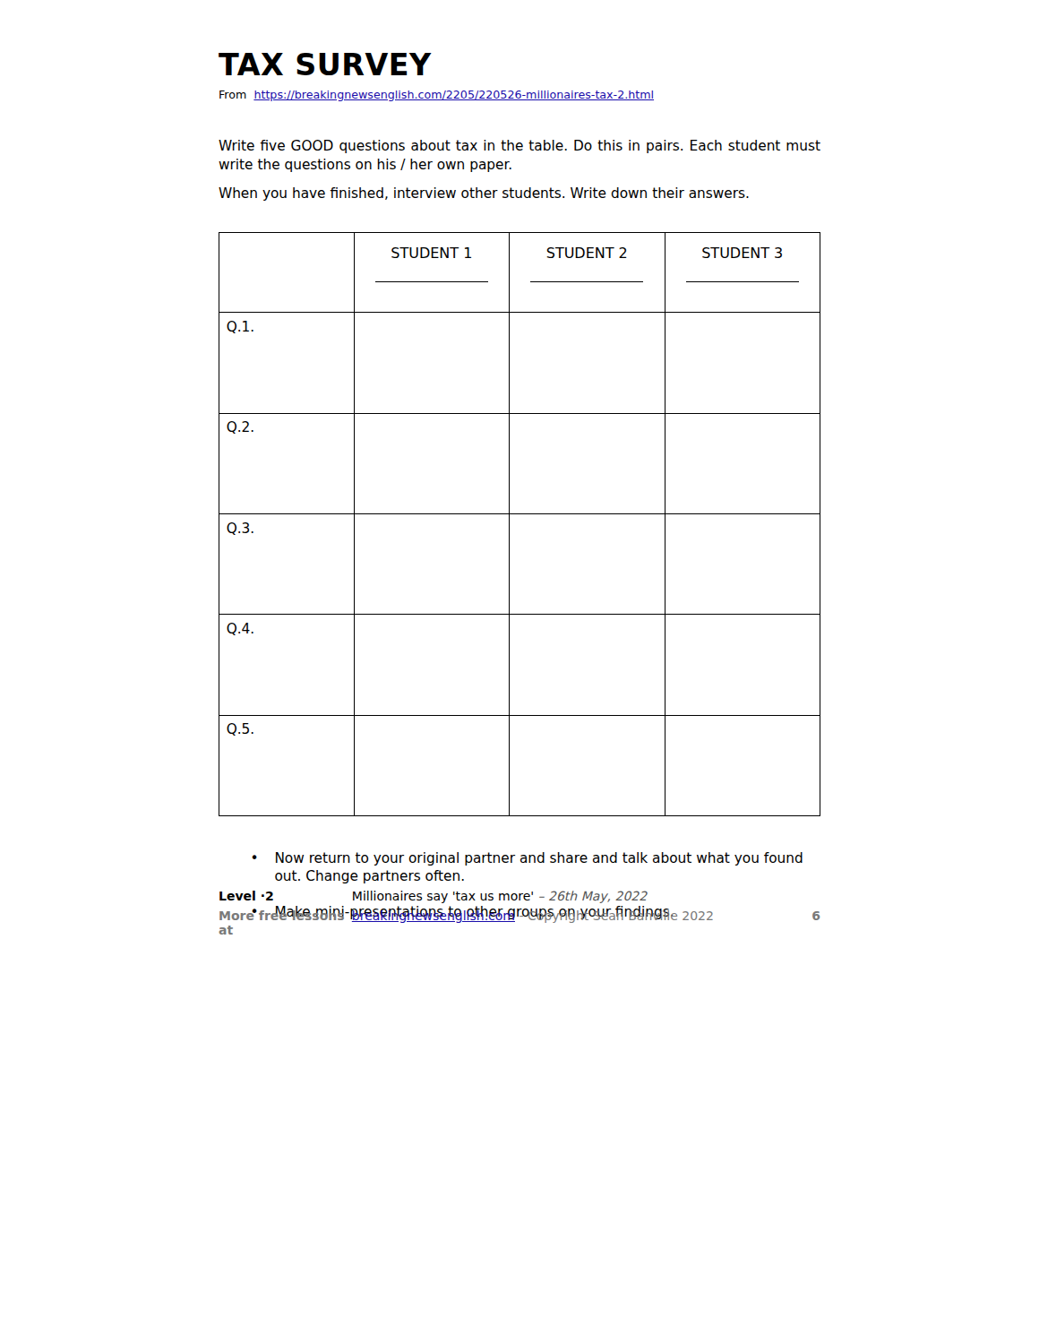TAX SURVEY
From https://breakingnewsenglish.com/2205/220526-millionaires-tax-2.html
Write five GOOD questions about tax in the table. Do this in pairs. Each student must write the questions on his / her own paper.
When you have finished, interview other students. Write down their answers.
| | STUDENT 1 | STUDENT 2 | STUDENT 3 |
| --- | --- | --- | --- |
| Q.1. | | | |
| Q.2. | | | |
| Q.3. | | | |
| Q.4. | | | |
| Q.5. | | | |
Now return to your original partner and share and talk about what you found out. Change partners often.
Make mini-presentations to other groups on your findings.
Level ·2
Millionaires say 'tax us more' – 26th May, 2022
More free lessons at
breakingnewsenglish.com - Copyright Sean Banville 2022
6